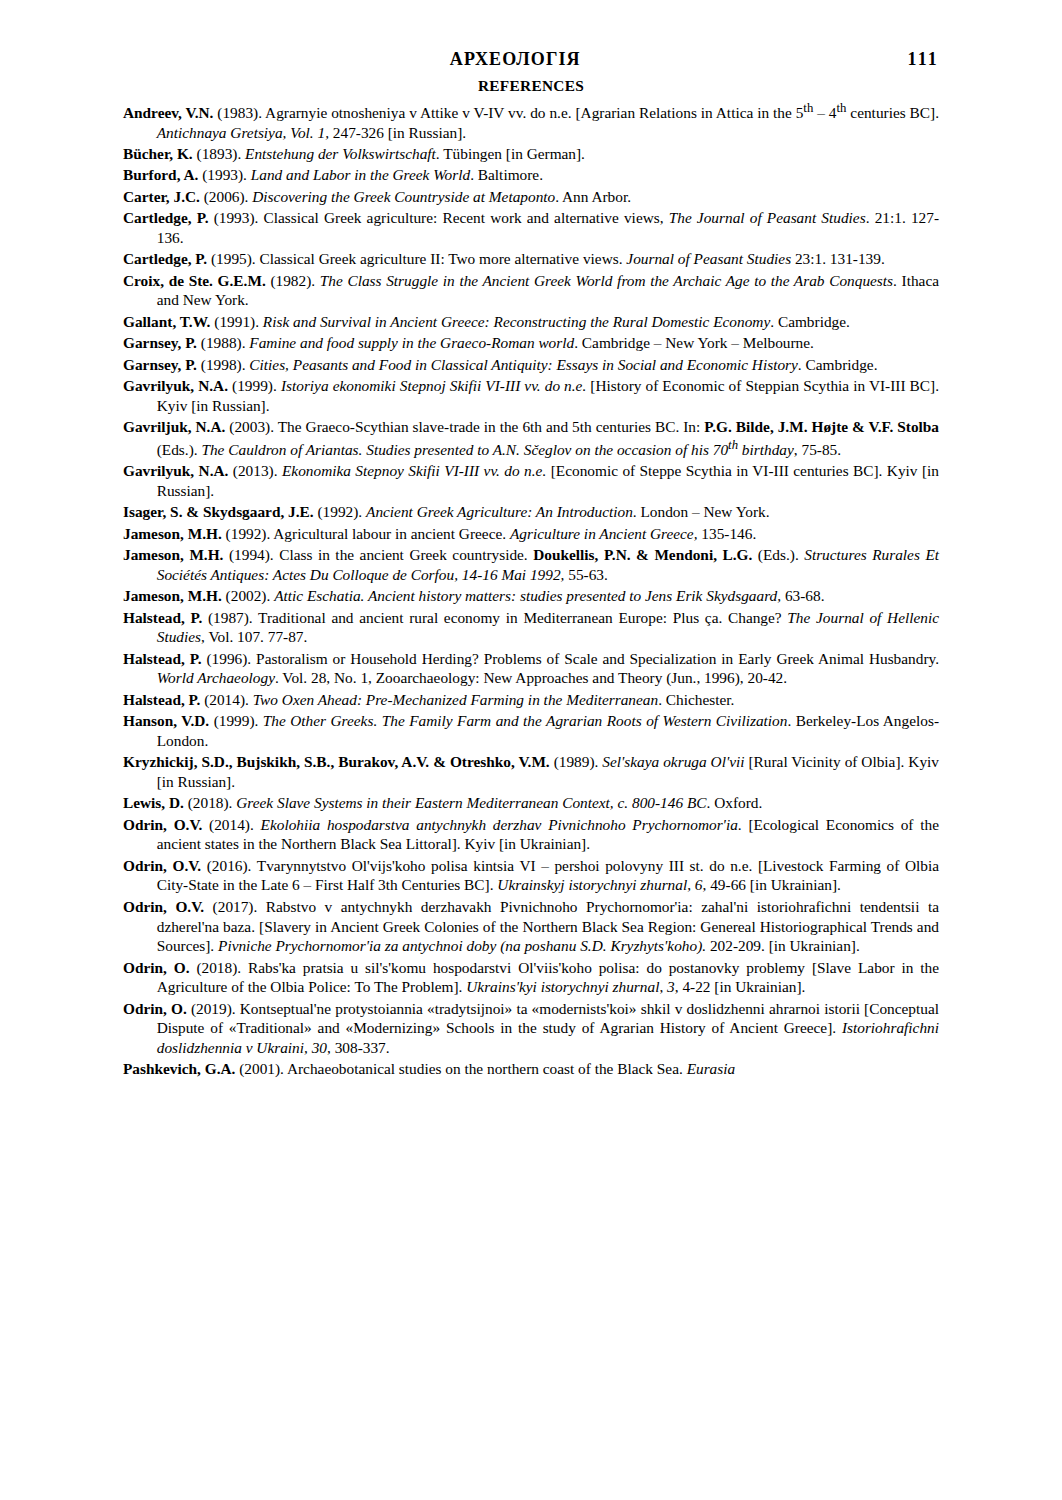АРХЕОЛОГІЯ
111
REFERENCES
Andreev, V.N. (1983). Agrarnyie otnosheniya v Attike v V-IV vv. do n.e. [Agrarian Relations in Attica in the 5th – 4th centuries BC]. Antichnaya Gretsiya, Vol. 1, 247-326 [in Russian].
Bücher, K. (1893). Entstehung der Volkswirtschaft. Tübingen [in German].
Burford, A. (1993). Land and Labor in the Greek World. Baltimore.
Carter, J.C. (2006). Discovering the Greek Countryside at Metaponto. Ann Arbor.
Cartledge, P. (1993). Classical Greek agriculture: Recent work and alternative views, The Journal of Peasant Studies. 21:1. 127-136.
Cartledge, P. (1995). Classical Greek agriculture II: Two more alternative views. Journal of Peasant Studies 23:1. 131-139.
Croix, de Ste. G.E.M. (1982). The Class Struggle in the Ancient Greek World from the Archaic Age to the Arab Conquests. Ithaca and New York.
Gallant, T.W. (1991). Risk and Survival in Ancient Greece: Reconstructing the Rural Domestic Economy. Cambridge.
Garnsey, P. (1988). Famine and food supply in the Graeco-Roman world. Cambridge – New York – Melbourne.
Garnsey, P. (1998). Cities, Peasants and Food in Classical Antiquity: Essays in Social and Economic History. Cambridge.
Gavrilyuk, N.A. (1999). Istoriya ekonomiki Stepnoj Skifii VI-III vv. do n.e. [History of Economic of Steppian Scythia in VI-III BC]. Kyiv [in Russian].
Gavriljuk, N.A. (2003). The Graeco-Scythian slave-trade in the 6th and 5th centuries BC. In: P.G. Bilde, J.M. Højte & V.F. Stolba (Eds.). The Cauldron of Ariantas. Studies presented to A.N. Sčeglov on the occasion of his 70th birthday, 75-85.
Gavrilyuk, N.A. (2013). Ekonomika Stepnoy Skifii VI-III vv. do n.e. [Economic of Steppe Scythia in VI-III centuries BC]. Kyiv [in Russian].
Isager, S. & Skydsgaard, J.E. (1992). Ancient Greek Agriculture: An Introduction. London – New York.
Jameson, M.H. (1992). Agricultural labour in ancient Greece. Agriculture in Ancient Greece, 135-146.
Jameson, M.H. (1994). Class in the ancient Greek countryside. Doukellis, P.N. & Mendoni, L.G. (Eds.). Structures Rurales Et Sociétés Antiques: Actes Du Colloque de Corfou, 14-16 Mai 1992, 55-63.
Jameson, M.H. (2002). Attic Eschatia. Ancient history matters: studies presented to Jens Erik Skydsgaard, 63-68.
Halstead, P. (1987). Traditional and ancient rural economy in Mediterranean Europe: Plus ça. Change? The Journal of Hellenic Studies, Vol. 107. 77-87.
Halstead, P. (1996). Pastoralism or Household Herding? Problems of Scale and Specialization in Early Greek Animal Husbandry. World Archaeology. Vol. 28, No. 1, Zooarchaeology: New Approaches and Theory (Jun., 1996), 20-42.
Halstead, P. (2014). Two Oxen Ahead: Pre-Mechanized Farming in the Mediterranean. Chichester.
Hanson, V.D. (1999). The Other Greeks. The Family Farm and the Agrarian Roots of Western Civilization. Berkeley-Los Angelos-London.
Kryzhickij, S.D., Bujskikh, S.B., Burakov, A.V. & Otreshko, V.M. (1989). Sel'skaya okruga Ol'vii [Rural Vicinity of Olbia]. Kyiv [in Russian].
Lewis, D. (2018). Greek Slave Systems in their Eastern Mediterranean Context, c. 800-146 BC. Oxford.
Odrin, O.V. (2014). Ekolohiia hospodarstva antychnykh derzhav Pivnichnoho Prychornomor'ia. [Ecological Economics of the ancient states in the Northern Black Sea Littoral]. Kyiv [in Ukrainian].
Odrin, O.V. (2016). Tvarynnytstvo Ol'vijs'koho polisa kintsia VI – pershoi polovyny III st. do n.e. [Livestock Farming of Olbia City-State in the Late 6 – First Half 3th Centuries BC]. Ukrainskyj istorychnyi zhurnal, 6, 49-66 [in Ukrainian].
Odrin, O.V. (2017). Rabstvo v antychnykh derzhavakh Pivnichnoho Prychornomor'ia: zahal'ni istoriohrafichni tendentsii ta dzherel'na baza. [Slavery in Ancient Greek Colonies of the Northern Black Sea Region: Genereal Historiographical Trends and Sources]. Pivniche Prychornomor'ia za antychnoi doby (na poshanu S.D. Kryzhyts'koho). 202-209. [in Ukrainian].
Odrin, O. (2018). Rabs'ka pratsia u sil's'komu hospodarstvi Ol'viis'koho polisa: do postanovky problemy [Slave Labor in the Agriculture of the Olbia Police: To The Problem]. Ukrains'kyi istorychnyi zhurnal, 3, 4-22 [in Ukrainian].
Odrin, O. (2019). Kontseptual'ne protystoiannia «tradytsijnoi» ta «modernists'koi» shkil v doslidzhenni ahrarnoi istorii [Conceptual Dispute of «Traditional» and «Modernizing» Schools in the study of Agrarian History of Ancient Greece]. Istoriohrafichni doslidzhennia v Ukraini, 30, 308-337.
Pashkevich, G.A. (2001). Archaeobotanical studies on the northern coast of the Black Sea. Eurasia